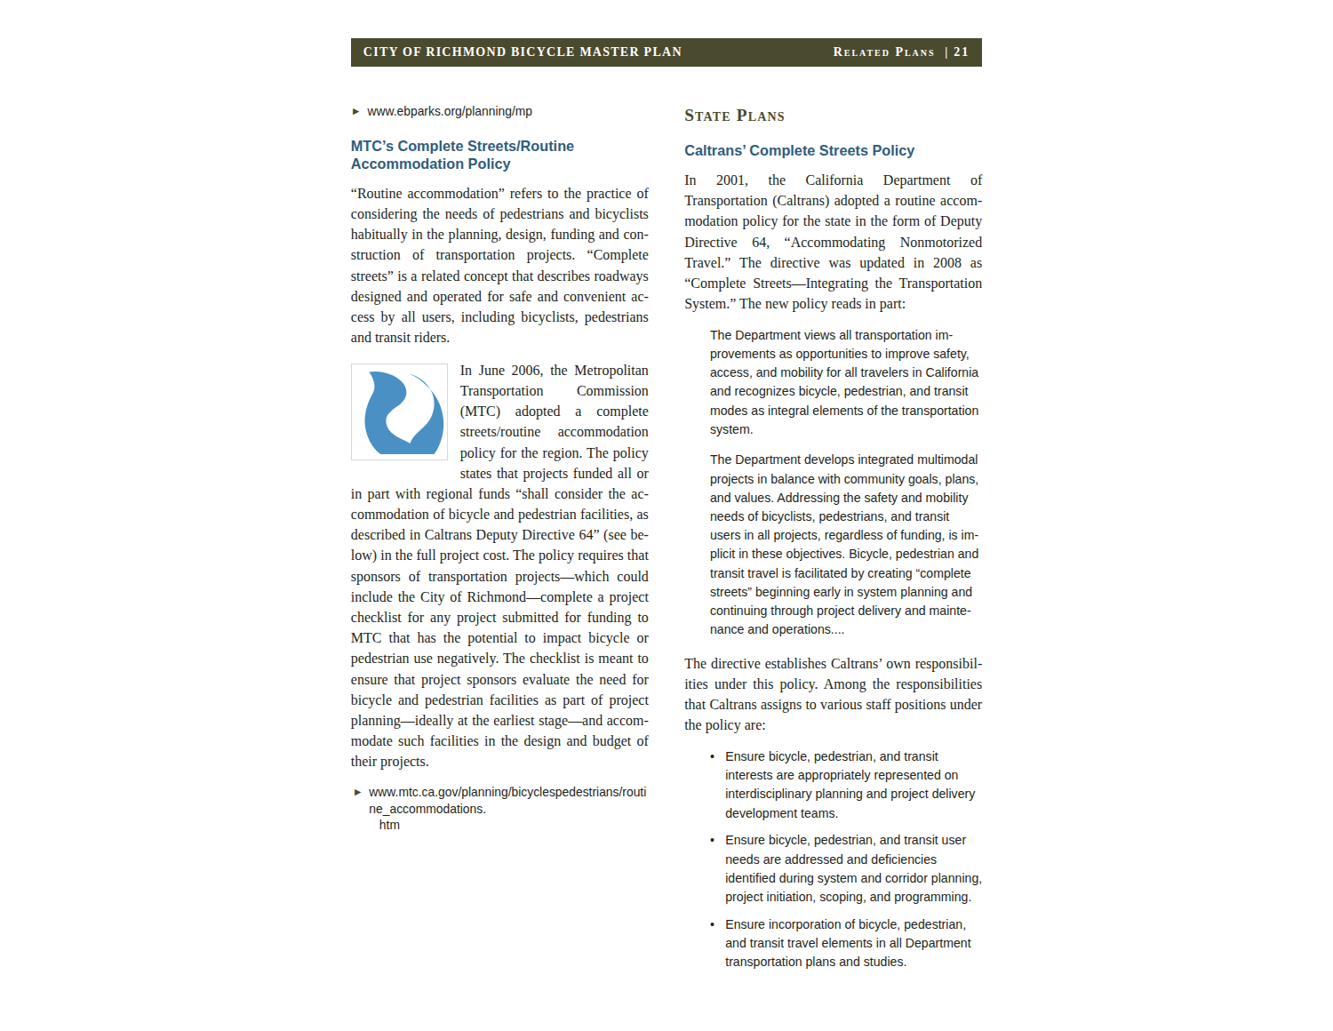City of Richmond Bicycle Master Plan
Related Plans |21
► www.ebparks.org/planning/mp
MTC’s Complete Streets/Routine Accommodation Policy
“Routine accommodation” refers to the practice of considering the needs of pedestrians and bicyclists habitually in the planning, design, funding and construction of transportation projects. “Complete streets” is a related concept that describes roadways designed and operated for safe and convenient access by all users, including bicyclists, pedestrians and transit riders.
In June 2006, the Metropolitan Transportation Commission (MTC) adopted a complete streets/routine accommodation policy for the region. The policy states that projects funded all or in part with regional funds “shall consider the accommodation of bicycle and pedestrian facilities, as described in Caltrans Deputy Directive 64” (see below) in the full project cost. The policy requires that sponsors of transportation projects—which could include the City of Richmond—complete a project checklist for any project submitted for funding to MTC that has the potential to impact bicycle or pedestrian use negatively. The checklist is meant to ensure that project sponsors evaluate the need for bicycle and pedestrian facilities as part of project planning—ideally at the earliest stage—and accommodate such facilities in the design and budget of their projects.
► www.mtc.ca.gov/planning/bicyclespedestrians/routine_accommodations.htm
State Plans
Caltrans’ Complete Streets Policy
In 2001, the California Department of Transportation (Caltrans) adopted a routine accommodation policy for the state in the form of Deputy Directive 64, “Accommodating Nonmotorized Travel.” The directive was updated in 2008 as “Complete Streets—Integrating the Transportation System.” The new policy reads in part:
The Department views all transportation improvements as opportunities to improve safety, access, and mobility for all travelers in California and recognizes bicycle, pedestrian, and transit modes as integral elements of the transportation system.
The Department develops integrated multimodal projects in balance with community goals, plans, and values. Addressing the safety and mobility needs of bicyclists, pedestrians, and transit users in all projects, regardless of funding, is implicit in these objectives. Bicycle, pedestrian and transit travel is facilitated by creating “complete streets” beginning early in system planning and continuing through project delivery and maintenance and operations....
The directive establishes Caltrans’ own responsibilities under this policy. Among the responsibilities that Caltrans assigns to various staff positions under the policy are:
Ensure bicycle, pedestrian, and transit interests are appropriately represented on interdisciplinary planning and project delivery development teams.
Ensure bicycle, pedestrian, and transit user needs are addressed and deficiencies identified during system and corridor planning, project initiation, scoping, and programming.
Ensure incorporation of bicycle, pedestrian, and transit travel elements in all Department transportation plans and studies.